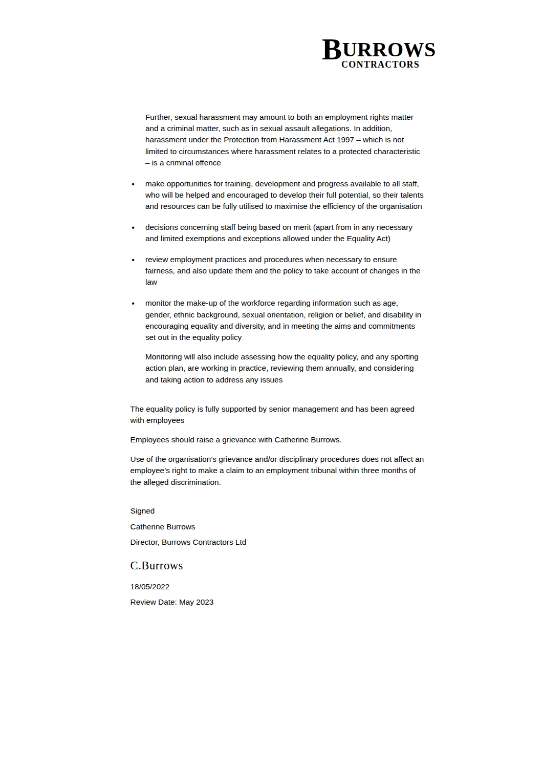BURROWS CONTRACTORS
Further, sexual harassment may amount to both an employment rights matter and a criminal matter, such as in sexual assault allegations. In addition, harassment under the Protection from Harassment Act 1997 – which is not limited to circumstances where harassment relates to a protected characteristic – is a criminal offence
make opportunities for training, development and progress available to all staff, who will be helped and encouraged to develop their full potential, so their talents and resources can be fully utilised to maximise the efficiency of the organisation
decisions concerning staff being based on merit (apart from in any necessary and limited exemptions and exceptions allowed under the Equality Act)
review employment practices and procedures when necessary to ensure fairness, and also update them and the policy to take account of changes in the law
monitor the make-up of the workforce regarding information such as age, gender, ethnic background, sexual orientation, religion or belief, and disability in encouraging equality and diversity, and in meeting the aims and commitments set out in the equality policy
Monitoring will also include assessing how the equality policy, and any sporting action plan, are working in practice, reviewing them annually, and considering and taking action to address any issues
The equality policy is fully supported by senior management and has been agreed with employees
Employees should raise a grievance with Catherine Burrows.
Use of the organisation’s grievance and/or disciplinary procedures does not affect an employee’s right to make a claim to an employment tribunal within three months of the alleged discrimination.
Signed
Catherine Burrows
Director, Burrows Contractors Ltd
C.Burrows
18/05/2022
Review Date: May 2023